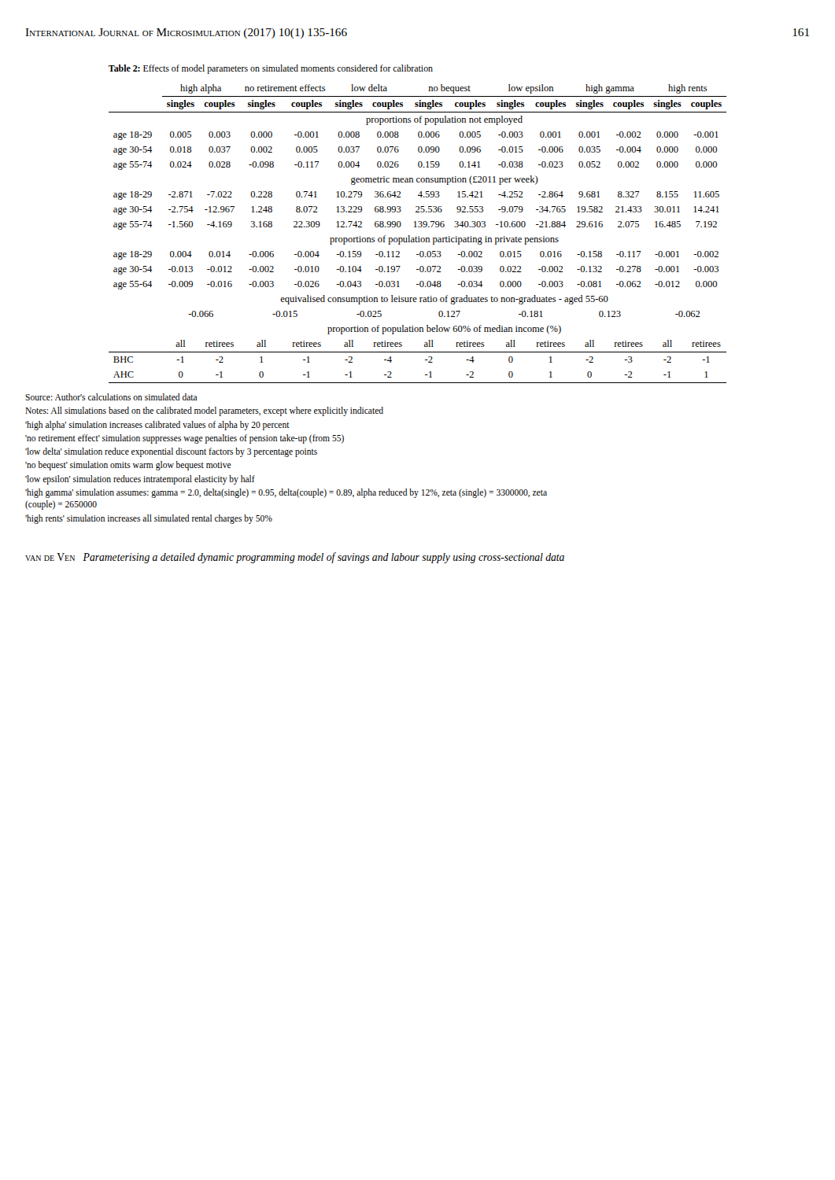International Journal of Microsimulation (2017) 10(1) 135-166 161
Table 2: Effects of model parameters on simulated moments considered for calibration
| | high alpha | no retirement effects | low delta | no bequest | low epsilon | high gamma | high rents |
| --- | --- | --- | --- | --- | --- | --- | --- |
| | singles | couples | singles | couples | singles | couples | singles | couples | singles | couples | singles | couples | singles | couples |
| | proportions of population not employed |
| age 18-29 | 0.005 | 0.003 | 0.000 | -0.001 | 0.008 | 0.008 | 0.006 | 0.005 | -0.003 | 0.001 | 0.001 | -0.002 | 0.000 | -0.001 |
| age 30-54 | 0.018 | 0.037 | 0.002 | 0.005 | 0.037 | 0.076 | 0.090 | 0.096 | -0.015 | -0.006 | 0.035 | -0.004 | 0.000 | 0.000 |
| age 55-74 | 0.024 | 0.028 | -0.098 | -0.117 | 0.004 | 0.026 | 0.159 | 0.141 | -0.038 | -0.023 | 0.052 | 0.002 | 0.000 | 0.000 |
| | geometric mean consumption (£2011 per week) |
| age 18-29 | -2.871 | -7.022 | 0.228 | 0.741 | 10.279 | 36.642 | 4.593 | 15.421 | -4.252 | -2.864 | 9.681 | 8.327 | 8.155 | 11.605 |
| age 30-54 | -2.754 | -12.967 | 1.248 | 8.072 | 13.229 | 68.993 | 25.536 | 92.553 | -9.079 | -34.765 | 19.582 | 21.433 | 30.011 | 14.241 |
| age 55-74 | -1.560 | -4.169 | 3.168 | 22.309 | 12.742 | 68.990 | 139.796 | 340.303 | -10.600 | -21.884 | 29.616 | 2.075 | 16.485 | 7.192 |
| | proportions of population participating in private pensions |
| age 18-29 | 0.004 | 0.014 | -0.006 | -0.004 | -0.159 | -0.112 | -0.053 | -0.002 | 0.015 | 0.016 | -0.158 | -0.117 | -0.001 | -0.002 |
| age 30-54 | -0.013 | -0.012 | -0.002 | -0.010 | -0.104 | -0.197 | -0.072 | -0.039 | 0.022 | -0.002 | -0.132 | -0.278 | -0.001 | -0.003 |
| age 55-64 | -0.009 | -0.016 | -0.003 | -0.026 | -0.043 | -0.031 | -0.048 | -0.034 | 0.000 | -0.003 | -0.081 | -0.062 | -0.012 | 0.000 |
| | equivalised consumption to leisure ratio of graduates to non-graduates - aged 55-60 |
| | -0.066 | -0.015 | -0.025 | 0.127 | -0.181 | 0.123 | -0.062 |
| | proportion of population below 60% of median income (%) |
| | all | retirees | all | retirees | all | retirees | all | retirees | all | retirees | all | retirees | all | retirees |
| BHC | -1 | -2 | 1 | -1 | -2 | -4 | -2 | -4 | 0 | 1 | -2 | -3 | -2 | -1 |
| AHC | 0 | -1 | 0 | -1 | -1 | -2 | -1 | -2 | 0 | 1 | 0 | -2 | -1 | 1 |
Source: Author's calculations on simulated data
Notes: All simulations based on the calibrated model parameters, except where explicitly indicated
'high alpha' simulation increases calibrated values of alpha by 20 percent
'no retirement effect' simulation suppresses wage penalties of pension take-up (from 55)
'low delta' simulation reduce exponential discount factors by 3 percentage points
'no bequest' simulation omits warm glow bequest motive
'low epsilon' simulation reduces intratemporal elasticity by half
'high gamma' simulation assumes: gamma = 2.0, delta(single) = 0.95, delta(couple) = 0.89, alpha reduced by 12%, zeta (single) = 3300000, zeta (couple) = 2650000
'high rents' simulation increases all simulated rental charges by 50%
van de Ven Parameterising a detailed dynamic programming model of savings and labour supply using cross-sectional data